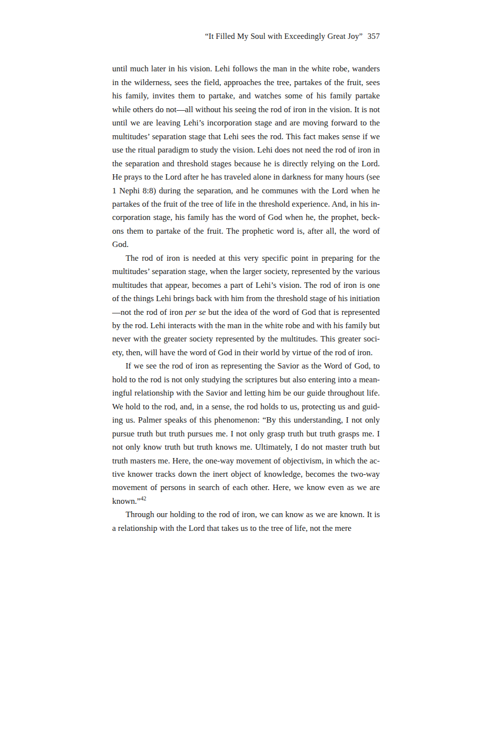“It Filled My Soul with Exceedingly Great Joy”357
until much later in his vision. Lehi follows the man in the white robe, wanders in the wilderness, sees the field, approaches the tree, partakes of the fruit, sees his family, invites them to partake, and watches some of his family partake while others do not—all without his seeing the rod of iron in the vision. It is not until we are leaving Lehi’s incorporation stage and are moving forward to the multitudes’ separation stage that Lehi sees the rod. This fact makes sense if we use the ritual paradigm to study the vision. Lehi does not need the rod of iron in the separation and threshold stages because he is directly relying on the Lord. He prays to the Lord after he has traveled alone in darkness for many hours (see 1 Nephi 8:8) during the separation, and he communes with the Lord when he partakes of the fruit of the tree of life in the threshold experience. And, in his incorporation stage, his family has the word of God when he, the prophet, beckons them to partake of the fruit. The prophetic word is, after all, the word of God.
The rod of iron is needed at this very specific point in preparing for the multitudes’ separation stage, when the larger society, represented by the various multitudes that appear, becomes a part of Lehi’s vision. The rod of iron is one of the things Lehi brings back with him from the threshold stage of his initiation—not the rod of iron per se but the idea of the word of God that is represented by the rod. Lehi interacts with the man in the white robe and with his family but never with the greater society represented by the multitudes. This greater society, then, will have the word of God in their world by virtue of the rod of iron.
If we see the rod of iron as representing the Savior as the Word of God, to hold to the rod is not only studying the scriptures but also entering into a meaningful relationship with the Savior and letting him be our guide throughout life. We hold to the rod, and, in a sense, the rod holds to us, protecting us and guiding us. Palmer speaks of this phenomenon: “By this understanding, I not only pursue truth but truth pursues me. I not only grasp truth but truth grasps me. I not only know truth but truth knows me. Ultimately, I do not master truth but truth masters me. Here, the one-way movement of objectivism, in which the active knower tracks down the inert object of knowledge, becomes the two-way movement of persons in search of each other. Here, we know even as we are known.”42
Through our holding to the rod of iron, we can know as we are known. It is a relationship with the Lord that takes us to the tree of life, not the mere